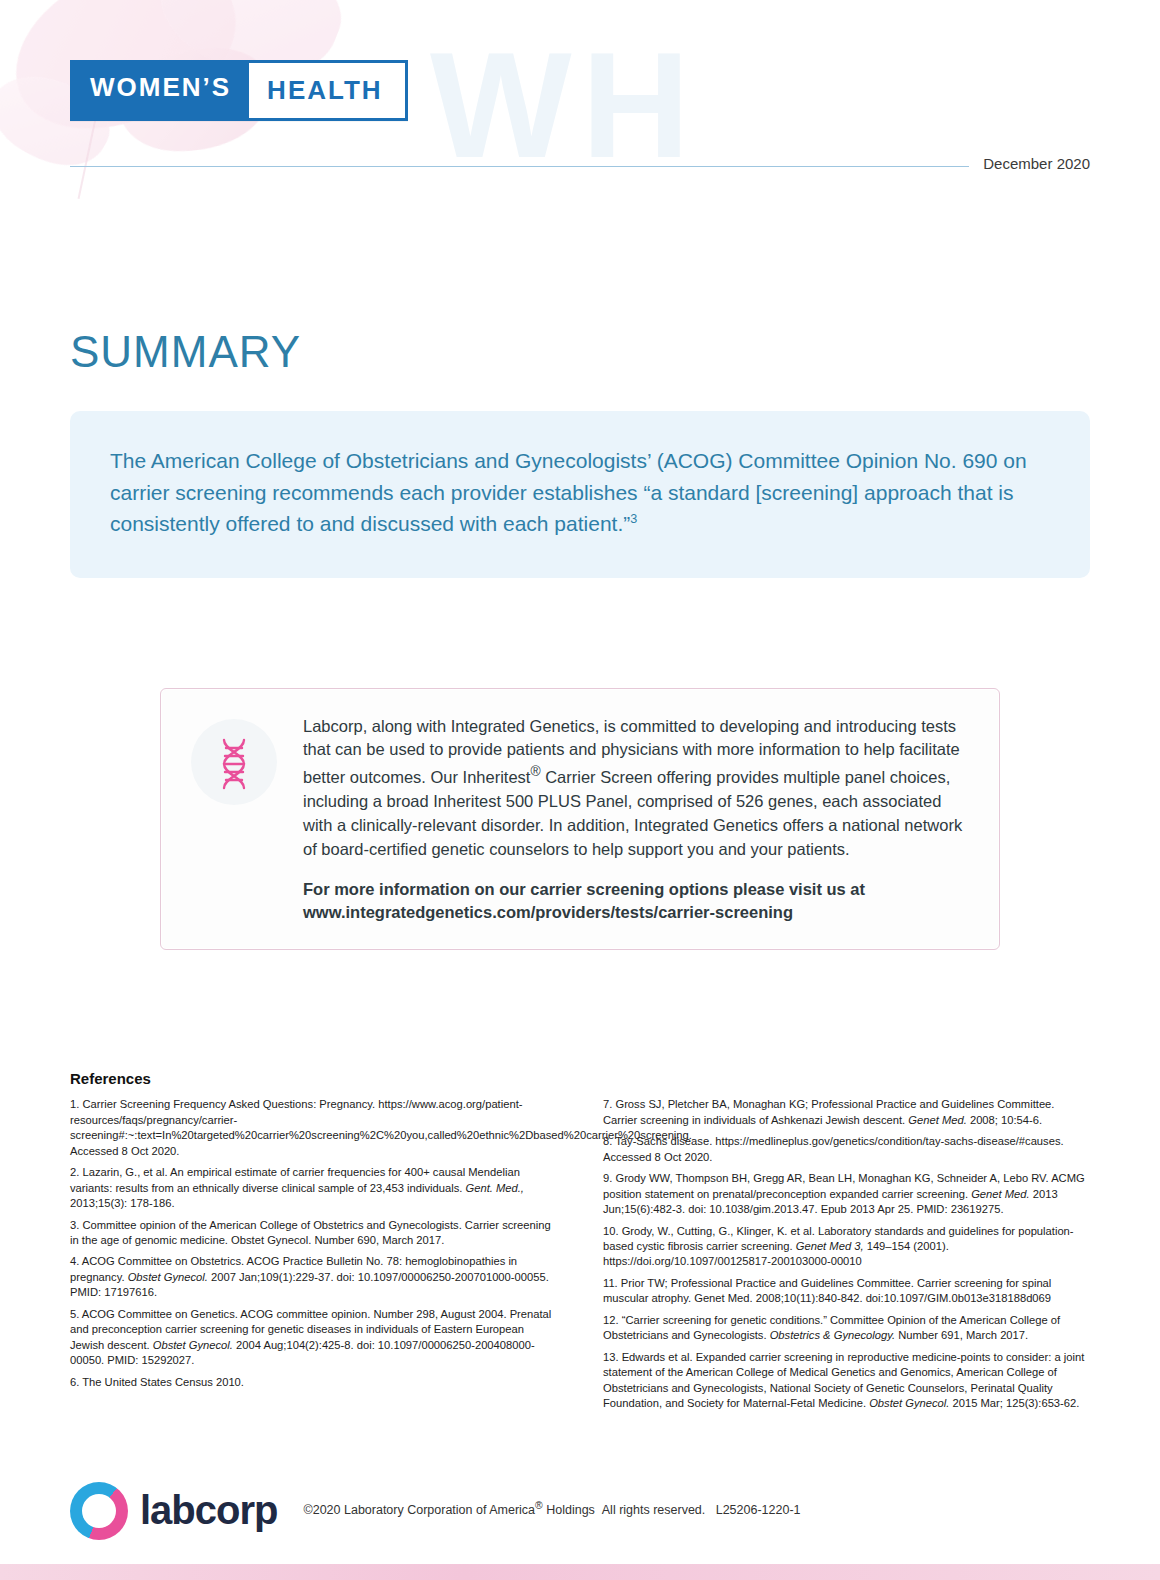WH
WOMEN’S
HEALTH
December 2020
SUMMARY
The American College of Obstetricians and Gynecologists’ (ACOG) Committee Opinion No. 690 on carrier screening recommends each provider establishes “a standard [screening] approach that is consistently offered to and discussed with each patient.”3
Labcorp, along with Integrated Genetics, is committed to developing and introducing tests that can be used to provide patients and physicians with more information to help facilitate better outcomes. Our Inheritest® Carrier Screen offering provides multiple panel choices, including a broad Inheritest 500 PLUS Panel, comprised of 526 genes, each associated with a clinically-relevant disorder. In addition, Integrated Genetics offers a national network of board-certified genetic counselors to help support you and your patients.
For more information on our carrier screening options please visit us at
www.integratedgenetics.com/providers/tests/carrier-screening
References
1. Carrier Screening Frequency Asked Questions: Pregnancy. https://www.acog.org/patient-resources/faqs/pregnancy/carrier-screening#:~:text=In%20targeted%20carrier%20screening%2C%20you,called%20ethnic%2Dbased%20carrier%20screening. Accessed 8 Oct 2020.
2. Lazarin, G., et al. An empirical estimate of carrier frequencies for 400+ causal Mendelian variants: results from an ethnically diverse clinical sample of 23,453 individuals. Gent. Med., 2013;15(3): 178-186.
3. Committee opinion of the American College of Obstetrics and Gynecologists. Carrier screening in the age of genomic medicine. Obstet Gynecol. Number 690, March 2017.
4. ACOG Committee on Obstetrics. ACOG Practice Bulletin No. 78: hemoglobinopathies in pregnancy. Obstet Gynecol. 2007 Jan;109(1):229-37. doi: 10.1097/00006250-200701000-00055. PMID: 17197616.
5. ACOG Committee on Genetics. ACOG committee opinion. Number 298, August 2004. Prenatal and preconception carrier screening for genetic diseases in individuals of Eastern European Jewish descent. Obstet Gynecol. 2004 Aug;104(2):425-8. doi: 10.1097/00006250-200408000-00050. PMID: 15292027.
6. The United States Census 2010.
7. Gross SJ, Pletcher BA, Monaghan KG; Professional Practice and Guidelines Committee. Carrier screening in individuals of Ashkenazi Jewish descent. Genet Med. 2008; 10:54-6.
8. Tay-Sachs disease. https://medlineplus.gov/genetics/condition/tay-sachs-disease/#causes. Accessed 8 Oct 2020.
9. Grody WW, Thompson BH, Gregg AR, Bean LH, Monaghan KG, Schneider A, Lebo RV. ACMG position statement on prenatal/preconception expanded carrier screening. Genet Med. 2013 Jun;15(6):482-3. doi: 10.1038/gim.2013.47. Epub 2013 Apr 25. PMID: 23619275.
10. Grody, W., Cutting, G., Klinger, K. et al. Laboratory standards and guidelines for population-based cystic fibrosis carrier screening. Genet Med 3, 149–154 (2001). https://doi.org/10.1097/00125817-200103000-00010
11. Prior TW; Professional Practice and Guidelines Committee. Carrier screening for spinal muscular atrophy. Genet Med. 2008;10(11):840-842. doi:10.1097/GIM.0b013e318188d069
12. “Carrier screening for genetic conditions.” Committee Opinion of the American College of Obstetricians and Gynecologists. Obstetrics & Gynecology. Number 691, March 2017.
13. Edwards et al. Expanded carrier screening in reproductive medicine-points to consider: a joint statement of the American College of Medical Genetics and Genomics, American College of Obstetricians and Gynecologists, National Society of Genetic Counselors, Perinatal Quality Foundation, and Society for Maternal-Fetal Medicine. Obstet Gynecol. 2015 Mar; 125(3):653-62.
labcorp
©2020 Laboratory Corporation of America® Holdings All rights reserved. L25206-1220-1